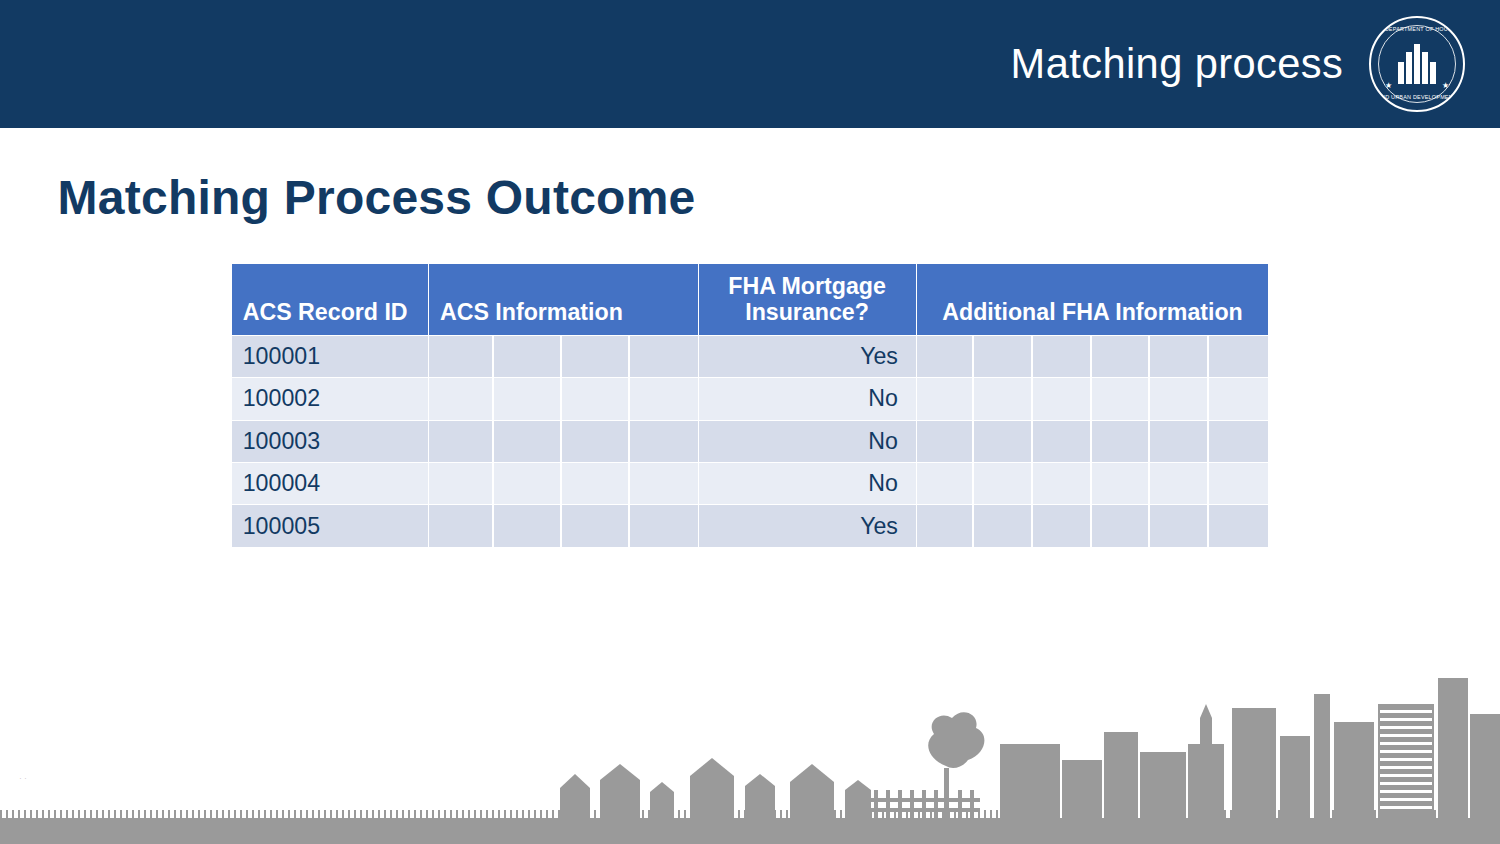Matching process
U.S. Department of Housing
and Urban Development
★★
Matching Process Outcome
| ACS Record ID | ACS Information | FHA Mortgage Insurance? | Additional FHA Information |
| --- | --- | --- | --- |
| 100001 | | Yes | |
| 100002 | | No | |
| 100003 | | No | |
| 100004 | | No | |
| 100005 | | Yes | |
· ·